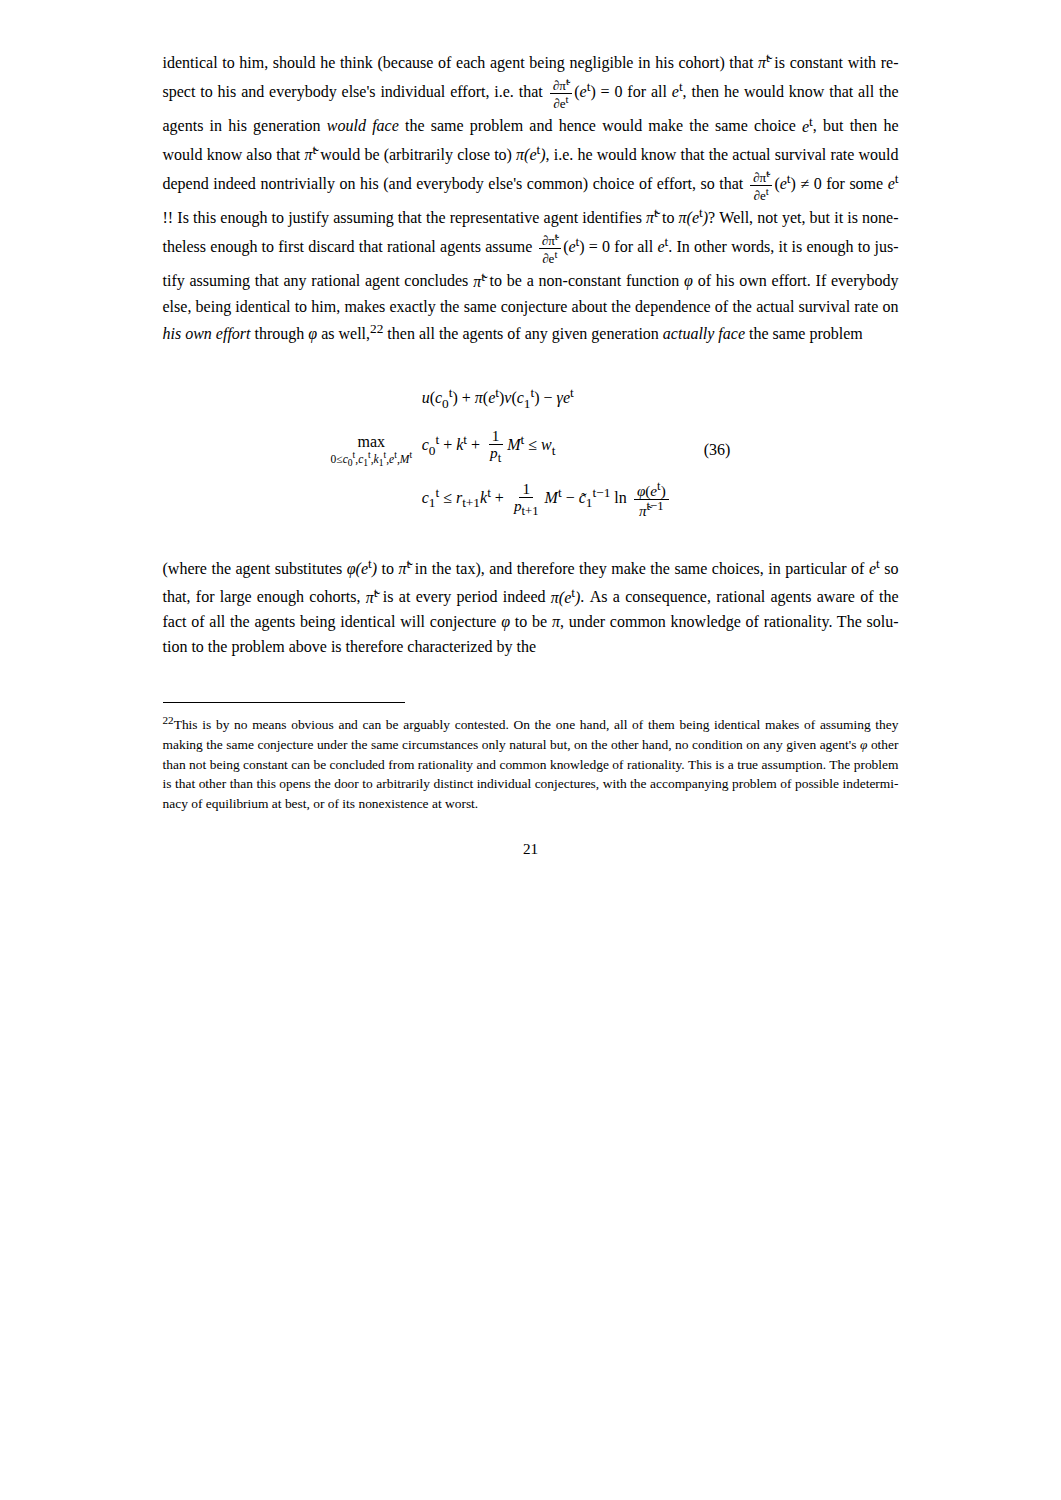identical to him, should he think (because of each agent being negligible in his cohort) that π̃t is constant with respect to his and everybody else's individual effort, i.e. that ∂π̃t∂et(et) = 0 for all et, then he would know that all the agents in his generation would face the same problem and hence would make the same choice et, but then he would know also that π̃t would be (arbitrarily close to) π(et), i.e. he would know that the actual survival rate would depend indeed nontrivially on his (and everybody else's common) choice of effort, so that ∂π̃t∂et(et) ≠ 0 for some et !! Is this enough to justify assuming that the representative agent identifies π̃t to π(et)? Well, not yet, but it is nonetheless enough to first discard that rational agents assume ∂π̃t∂et(et) = 0 for all et. In other words, it is enough to justify assuming that any rational agent concludes π̃t to be a non-constant function φ of his own effort. If everybody else, being identical to him, makes exactly the same conjecture about the dependence of the actual survival rate on his own effort through φ as well,22 then all the agents of any given generation actually face the same problem
max 0≤c0t,c1t,k1t,et,Mt
u(c0t) + π(et)v(c1t) − γet
c0t + kt + 1 pt Mt ≤ wt
c1t ≤ rt+1kt + 1 pt+1 Mt − c̃1t−1 ln φ(et) π̃t−1
(36)
(where the agent substitutes φ(et) to π̃t in the tax), and therefore they make the same choices, in particular of et so that, for large enough cohorts, π̃t is at every period indeed π(et). As a consequence, rational agents aware of the fact of all the agents being identical will conjecture φ to be π, under common knowledge of rationality. The solution to the problem above is therefore characterized by the
22This is by no means obvious and can be arguably contested. On the one hand, all of them being identical makes of assuming they making the same conjecture under the same circumstances only natural but, on the other hand, no condition on any given agent's φ other than not being constant can be concluded from rationality and common knowledge of rationality. This is a true assumption. The problem is that other than this opens the door to arbitrarily distinct individual conjectures, with the accompanying problem of possible indeterminacy of equilibrium at best, or of its nonexistence at worst.
21